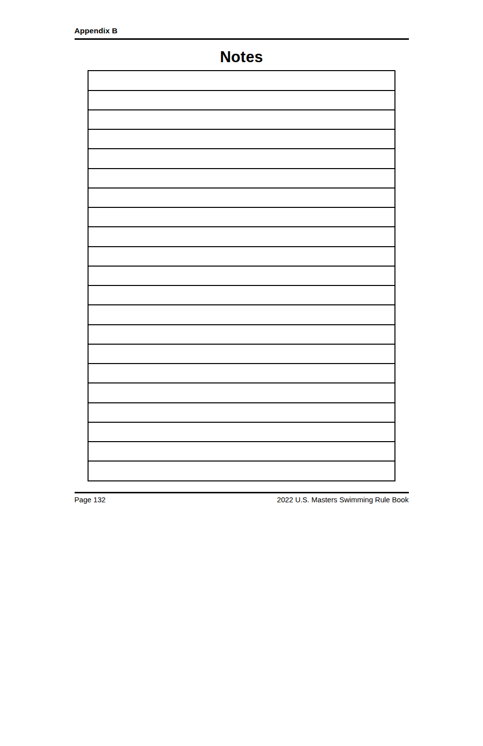Appendix B
Notes
Page 132 2022 U.S. Masters Swimming Rule Book